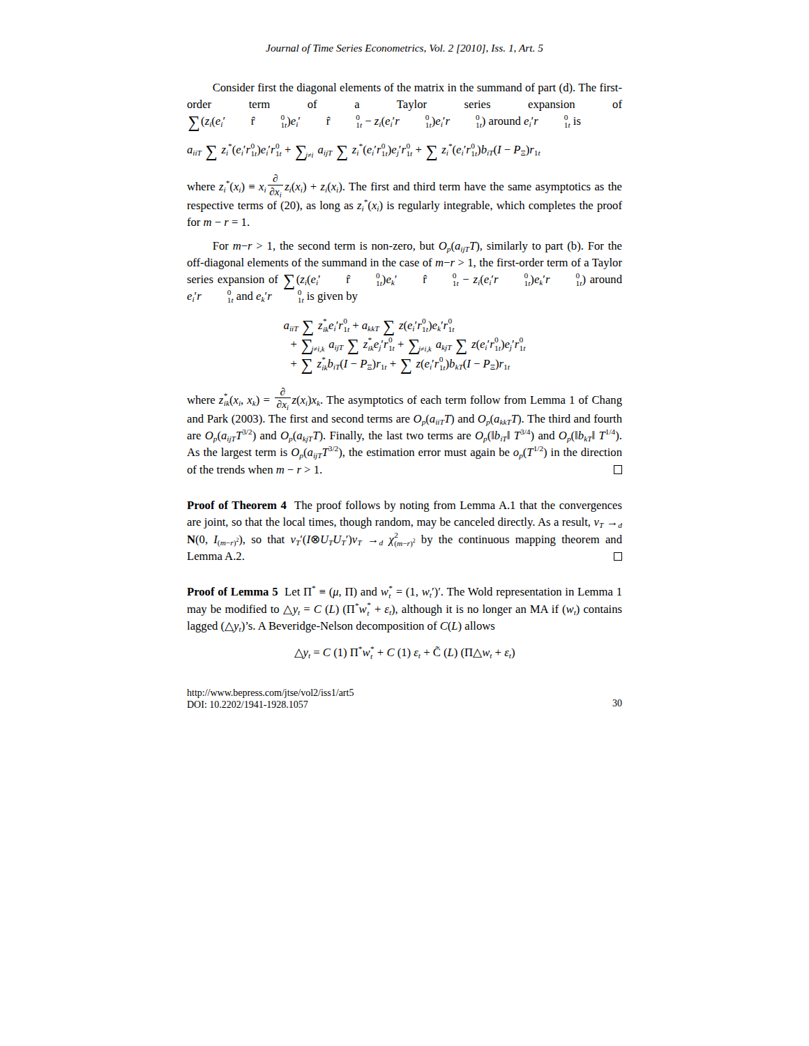Journal of Time Series Econometrics, Vol. 2 [2010], Iss. 1, Art. 5
Consider first the diagonal elements of the matrix in the summand of part (d). The first-order term of a Taylor series expansion of ∑(zi(ei′r̂01t)ei′r̂01t − zi(ei′r 01t)ei′r 01t) around ei′r 01t is
aiiT ∑ zi*(ei′r 01t)ei′r 01t + ∑j≠i aijT ∑ zi*(ei′r 01t)ej′r 01t + ∑ zi*(ei′r 01t)biT(I − PΞ)r1t
where zi*(xi) ≡ xi∂∂xi zi(xi) + zi(xi). The first and third term have the same asymptotics as the respective terms of (20), as long as zi*(xi) is regularly integrable, which completes the proof for m − r = 1.
For m−r > 1, the second term is non-zero, but Op(aijTT), similarly to part (b). For the off-diagonal elements of the summand in the case of m−r > 1, the first-order term of a Taylor series expansion of ∑(zi(ei′r̂01t)ek′r̂01t − zi(ei′r 01t)ek′r 01t) around ei′r 01t and ek′r 01t is given by
aiiT ∑ z*ik ei′r 01t + akkT ∑ z(ei′r 01t)ek′r 01t + ∑j≠i,k aijT ∑ z*ik ej′r 01t + ∑j≠i,k akjT ∑ z(ei′r 01t)ej′r 01t + ∑ z*ik biT(I − PΞ)r1t + ∑ z(ei′r 01t)bkT(I − PΞ)r1t
where z*ik(xi, xk) = ∂∂xi z(xi)xk. The asymptotics of each term follow from Lemma 1 of Chang and Park (2003). The first and second terms are Op(aiiTT) and Op(akkTT). The third and fourth are Op(aijTT3/2) and Op(akjTT). Finally, the last two terms are Op(‖biT‖ T3/4) and Op(‖bkT‖ T1/4). As the largest term is Op(aijTT3/2), the estimation error must again be op(T1/2) in the direction of the trends when m − r > 1.
Proof of Theorem 4 The proof follows by noting from Lemma A.1 that the convergences are joint, so that the local times, though random, may be canceled directly. As a result, vT →d N(0, I(m−r)2), so that vT′(I⊗UTUT′)vT →d χ 2(m−r)2 by the continuous mapping theorem and Lemma A.2.
Proof of Lemma 5 Let Π* ≡ (μ, Π) and w*t = (1, wt′)′. The Wold representation in Lemma 1 may be modified to △yt = C (L) (Π*w*t + εt), although it is no longer an MA if (wt) contains lagged (△yt)’s. A Beveridge-Nelson decomposition of C(L) allows
△yt = C (1) Π*w*t + C (1) εt + C̃ (L) (Π△wt + εt)
http://www.bepress.com/jtse/vol2/iss1/art5
DOI: 10.2202/1941-1928.1057
30